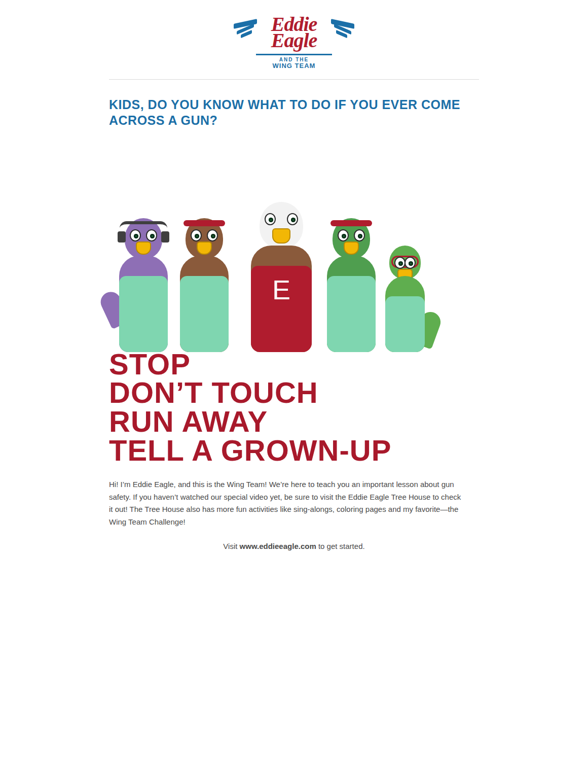Eddie Eagle
AND THEWING TEAM
Kids, do you know what to do if you ever come across a gun?
E
Stop Don’t Touch Run Away Tell a Grown-Up
Hi! I’m Eddie Eagle, and this is the Wing Team! We’re here to teach you an important lesson about gun safety. If you haven’t watched our special video yet, be sure to visit the Eddie Eagle Tree House to check it out! The Tree House also has more fun activities like sing-alongs, coloring pages and my favorite—the Wing Team Challenge!
Visit www.eddieeagle.com to get started.